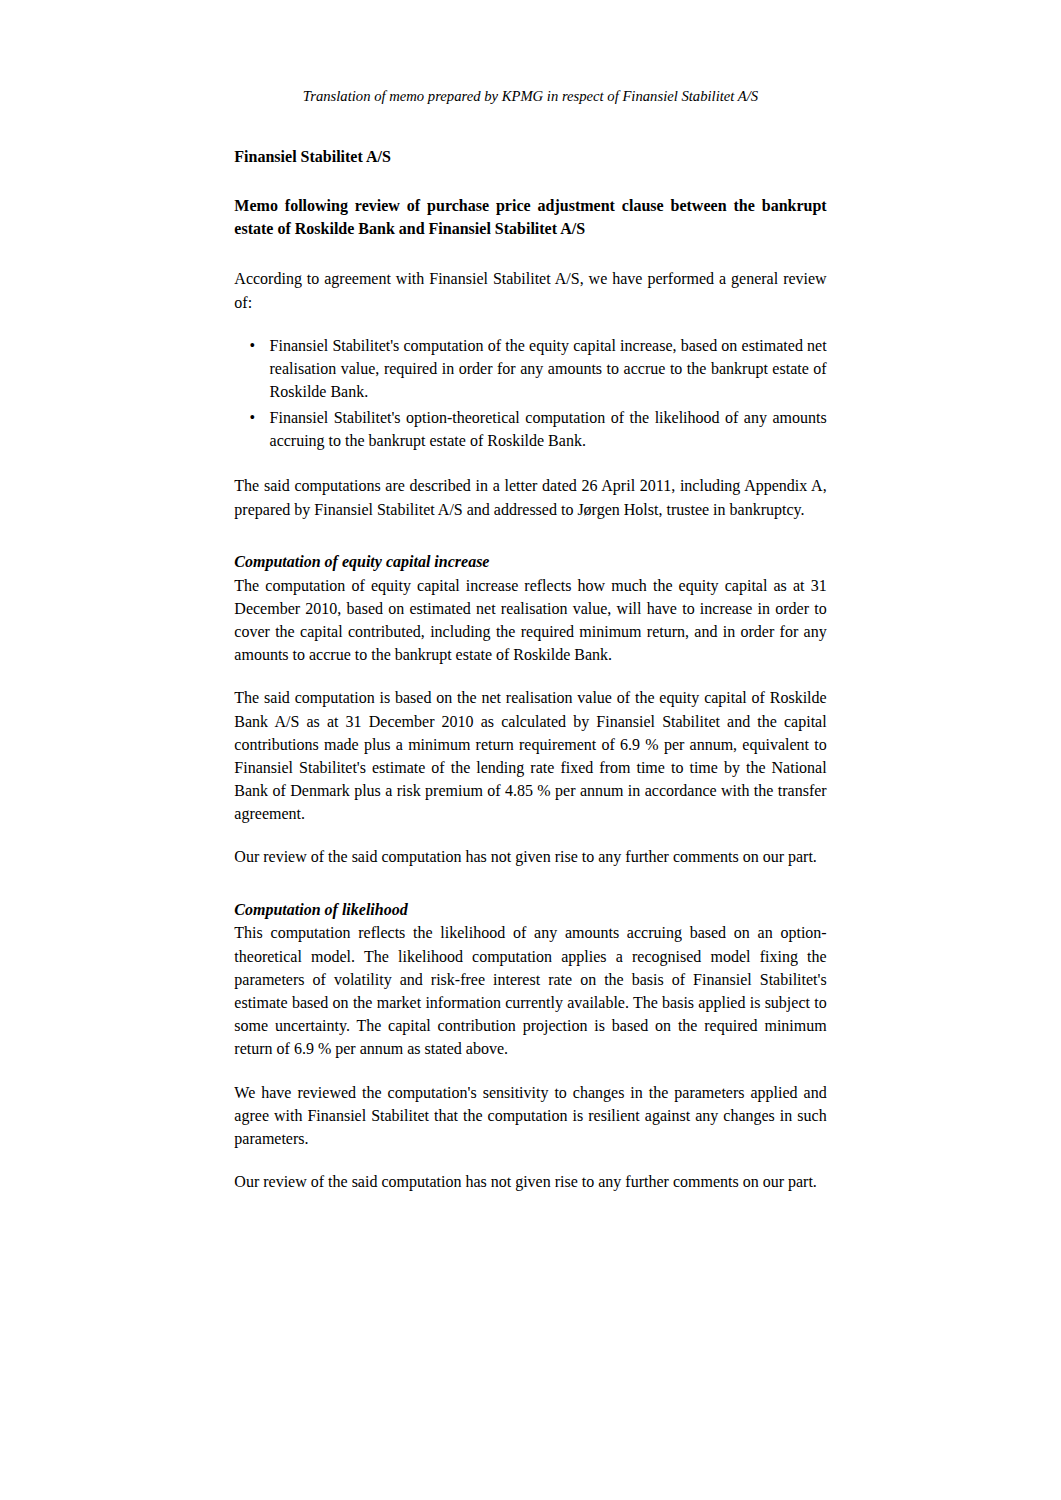Translation of memo prepared by KPMG in respect of Finansiel Stabilitet A/S
Finansiel Stabilitet A/S
Memo following review of purchase price adjustment clause between the bankrupt estate of Roskilde Bank and Finansiel Stabilitet A/S
According to agreement with Finansiel Stabilitet A/S, we have performed a general review of:
Finansiel Stabilitet's computation of the equity capital increase, based on estimated net realisation value, required in order for any amounts to accrue to the bankrupt estate of Roskilde Bank.
Finansiel Stabilitet's option-theoretical computation of the likelihood of any amounts accruing to the bankrupt estate of Roskilde Bank.
The said computations are described in a letter dated 26 April 2011, including Appendix A, prepared by Finansiel Stabilitet A/S and addressed to Jørgen Holst, trustee in bankruptcy.
Computation of equity capital increase
The computation of equity capital increase reflects how much the equity capital as at 31 December 2010, based on estimated net realisation value, will have to increase in order to cover the capital contributed, including the required minimum return, and in order for any amounts to accrue to the bankrupt estate of Roskilde Bank.
The said computation is based on the net realisation value of the equity capital of Roskilde Bank A/S as at 31 December 2010 as calculated by Finansiel Stabilitet and the capital contributions made plus a minimum return requirement of 6.9 % per annum, equivalent to Finansiel Stabilitet's estimate of the lending rate fixed from time to time by the National Bank of Denmark plus a risk premium of 4.85 % per annum in accordance with the transfer agreement.
Our review of the said computation has not given rise to any further comments on our part.
Computation of likelihood
This computation reflects the likelihood of any amounts accruing based on an option-theoretical model. The likelihood computation applies a recognised model fixing the parameters of volatility and risk-free interest rate on the basis of Finansiel Stabilitet's estimate based on the market information currently available. The basis applied is subject to some uncertainty. The capital contribution projection is based on the required minimum return of 6.9 % per annum as stated above.
We have reviewed the computation's sensitivity to changes in the parameters applied and agree with Finansiel Stabilitet that the computation is resilient against any changes in such parameters.
Our review of the said computation has not given rise to any further comments on our part.